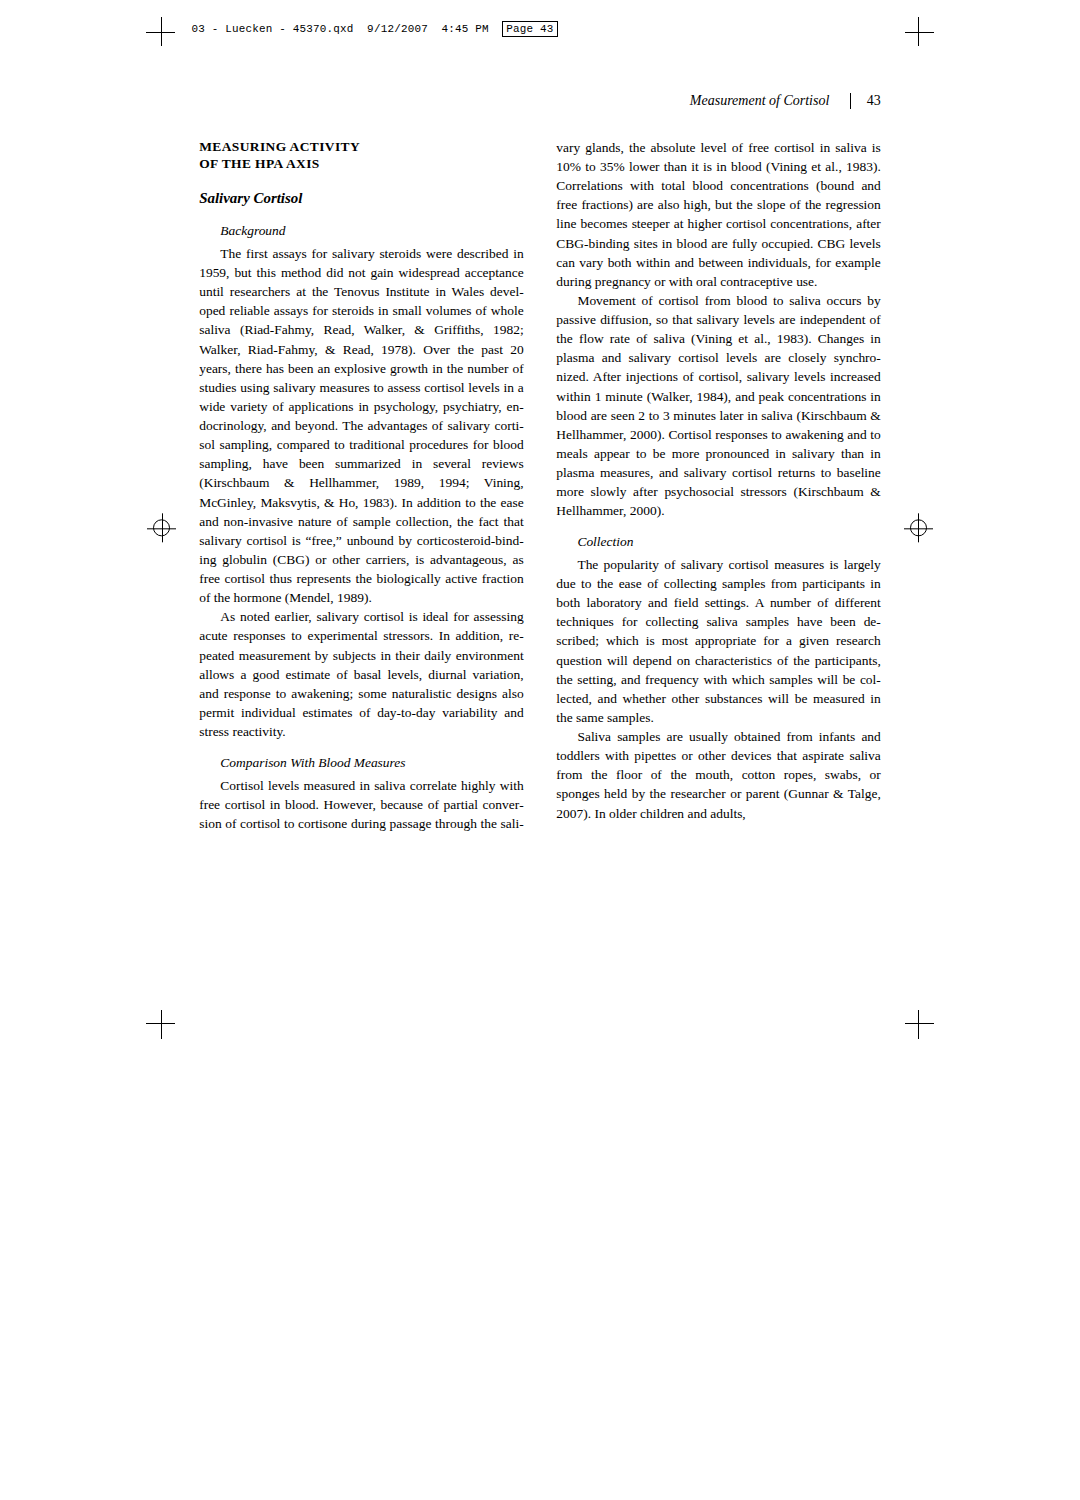03 - Luecken - 45370.qxd 9/12/2007 4:45 PM Page 43
Measurement of Cortisol 43
Measuring Activity
of the HPA Axis
Salivary Cortisol
Background
The first assays for salivary steroids were described in 1959, but this method did not gain widespread acceptance until researchers at the Tenovus Institute in Wales developed reliable assays for steroids in small volumes of whole saliva (Riad-Fahmy, Read, Walker, & Griffiths, 1982; Walker, Riad-Fahmy, & Read, 1978). Over the past 20 years, there has been an explosive growth in the number of studies using salivary measures to assess cortisol levels in a wide variety of applications in psychology, psychiatry, endocrinology, and beyond. The advantages of salivary cortisol sampling, compared to traditional procedures for blood sampling, have been summarized in several reviews (Kirschbaum & Hellhammer, 1989, 1994; Vining, McGinley, Maksvytis, & Ho, 1983). In addition to the ease and non-invasive nature of sample collection, the fact that salivary cortisol is “free,” unbound by corticosteroid-binding globulin (CBG) or other carriers, is advantageous, as free cortisol thus represents the biologically active fraction of the hormone (Mendel, 1989).
As noted earlier, salivary cortisol is ideal for assessing acute responses to experimental stressors. In addition, repeated measurement by subjects in their daily environment allows a good estimate of basal levels, diurnal variation, and response to awakening; some naturalistic designs also permit individual estimates of day-to-day variability and stress reactivity.
Comparison With Blood Measures
Cortisol levels measured in saliva correlate highly with free cortisol in blood. However, because of partial conversion of cortisol to cortisone during passage through the salivary glands, the absolute level of free cortisol in saliva is 10% to 35% lower than it is in blood (Vining et al., 1983). Correlations with total blood concentrations (bound and free fractions) are also high, but the slope of the regression line becomes steeper at higher cortisol concentrations, after CBG-binding sites in blood are fully occupied. CBG levels can vary both within and between individuals, for example during pregnancy or with oral contraceptive use.
Movement of cortisol from blood to saliva occurs by passive diffusion, so that salivary levels are independent of the flow rate of saliva (Vining et al., 1983). Changes in plasma and salivary cortisol levels are closely synchronized. After injections of cortisol, salivary levels increased within 1 minute (Walker, 1984), and peak concentrations in blood are seen 2 to 3 minutes later in saliva (Kirschbaum & Hellhammer, 2000). Cortisol responses to awakening and to meals appear to be more pronounced in salivary than in plasma measures, and salivary cortisol returns to baseline more slowly after psychosocial stressors (Kirschbaum & Hellhammer, 2000).
Collection
The popularity of salivary cortisol measures is largely due to the ease of collecting samples from participants in both laboratory and field settings. A number of different techniques for collecting saliva samples have been described; which is most appropriate for a given research question will depend on characteristics of the participants, the setting, and frequency with which samples will be collected, and whether other substances will be measured in the same samples.
Saliva samples are usually obtained from infants and toddlers with pipettes or other devices that aspirate saliva from the floor of the mouth, cotton ropes, swabs, or sponges held by the researcher or parent (Gunnar & Talge, 2007). In older children and adults,